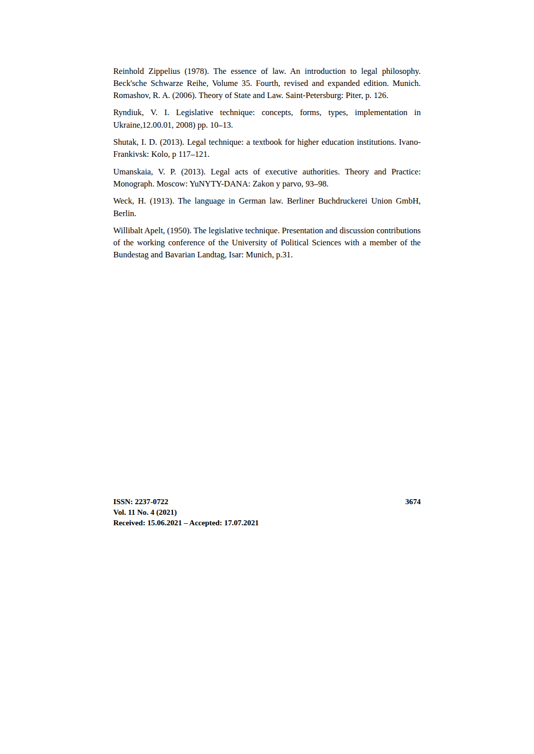Reinhold Zippelius (1978). The essence of law. An introduction to legal philosophy. Beck'sche Schwarze Reihe, Volume 35. Fourth, revised and expanded edition. Munich. Romashov, R. A. (2006). Theory of State and Law. Saint-Petersburg: Piter, p. 126.
Ryndiuk, V. I. Legislative technique: concepts, forms, types, implementation in Ukraine,12.00.01, 2008) pp. 10–13.
Shutak, I. D. (2013). Legal technique: a textbook for higher education institutions. Ivano-Frankivsk: Kolo, p 117–121.
Umanskaia, V. P. (2013). Legal acts of executive authorities. Theory and Practice: Monograph. Moscow: YuNYTY-DANA: Zakon y parvo, 93–98.
Weck, H. (1913). The language in German law. Berliner Buchdruckerei Union GmbH, Berlin.
Willibalt Apelt, (1950). The legislative technique. Presentation and discussion contributions of the working conference of the University of Political Sciences with a member of the Bundestag and Bavarian Landtag, Isar: Munich, p.31.
ISSN: 2237-0722
Vol. 11 No. 4 (2021)
Received: 15.06.2021 – Accepted: 17.07.2021
3674